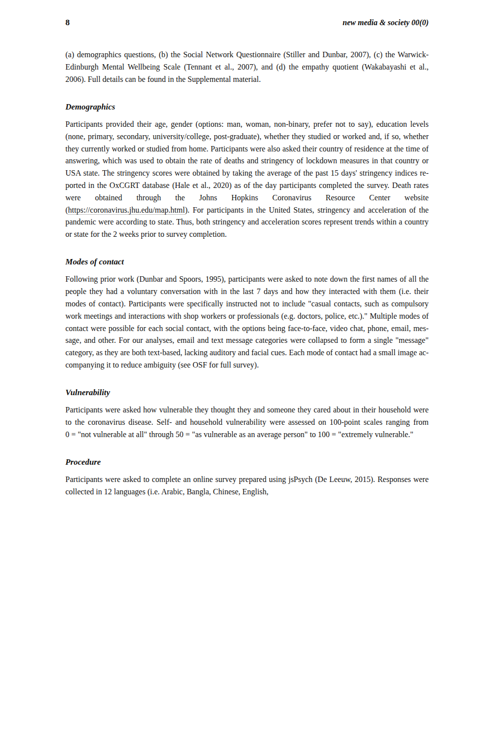8 new media & society 00(0)
(a) demographics questions, (b) the Social Network Questionnaire (Stiller and Dunbar, 2007), (c) the Warwick-Edinburgh Mental Wellbeing Scale (Tennant et al., 2007), and (d) the empathy quotient (Wakabayashi et al., 2006). Full details can be found in the Supplemental material.
Demographics
Participants provided their age, gender (options: man, woman, non-binary, prefer not to say), education levels (none, primary, secondary, university/college, post-graduate), whether they studied or worked and, if so, whether they currently worked or studied from home. Participants were also asked their country of residence at the time of answering, which was used to obtain the rate of deaths and stringency of lockdown measures in that country or USA state. The stringency scores were obtained by taking the average of the past 15 days' stringency indices reported in the OxCGRT database (Hale et al., 2020) as of the day participants completed the survey. Death rates were obtained through the Johns Hopkins Coronavirus Resource Center website (https://coronavirus.jhu.edu/map.html). For participants in the United States, stringency and acceleration of the pandemic were according to state. Thus, both stringency and acceleration scores represent trends within a country or state for the 2 weeks prior to survey completion.
Modes of contact
Following prior work (Dunbar and Spoors, 1995), participants were asked to note down the first names of all the people they had a voluntary conversation with in the last 7 days and how they interacted with them (i.e. their modes of contact). Participants were specifically instructed not to include "casual contacts, such as compulsory work meetings and interactions with shop workers or professionals (e.g. doctors, police, etc.)." Multiple modes of contact were possible for each social contact, with the options being face-to-face, video chat, phone, email, message, and other. For our analyses, email and text message categories were collapsed to form a single "message" category, as they are both text-based, lacking auditory and facial cues. Each mode of contact had a small image accompanying it to reduce ambiguity (see OSF for full survey).
Vulnerability
Participants were asked how vulnerable they thought they and someone they cared about in their household were to the coronavirus disease. Self- and household vulnerability were assessed on 100-point scales ranging from 0 = "not vulnerable at all" through 50 = "as vulnerable as an average person" to 100 = "extremely vulnerable."
Procedure
Participants were asked to complete an online survey prepared using jsPsych (De Leeuw, 2015). Responses were collected in 12 languages (i.e. Arabic, Bangla, Chinese, English,